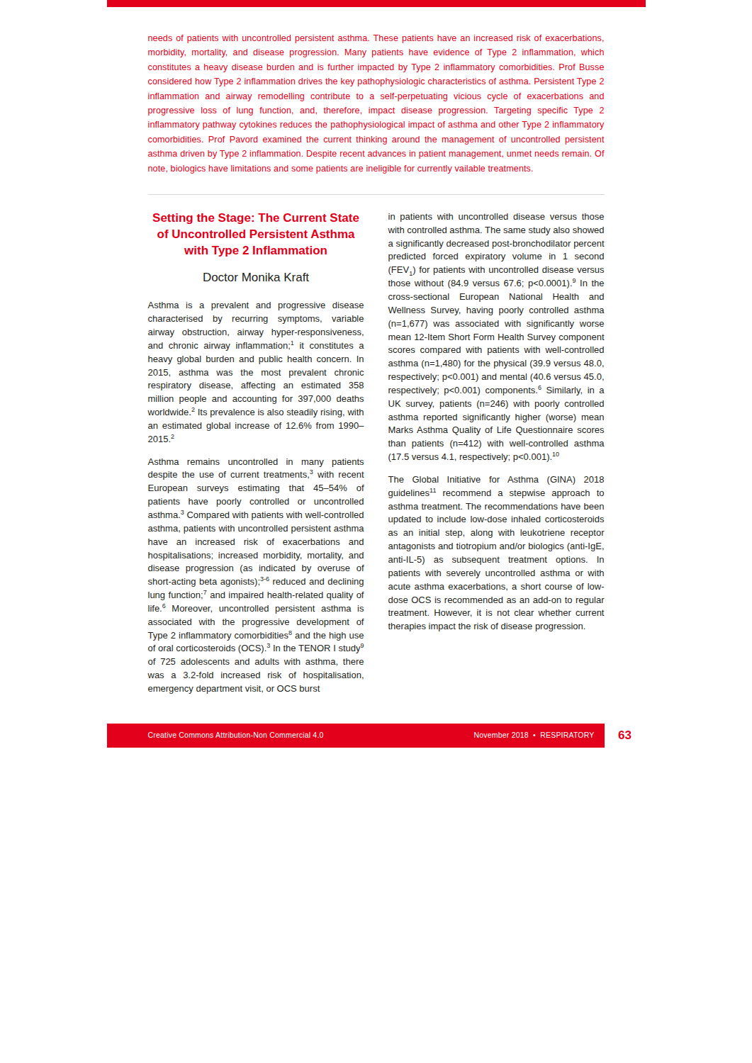needs of patients with uncontrolled persistent asthma. These patients have an increased risk of exacerbations, morbidity, mortality, and disease progression. Many patients have evidence of Type 2 inflammation, which constitutes a heavy disease burden and is further impacted by Type 2 inflammatory comorbidities. Prof Busse considered how Type 2 inflammation drives the key pathophysiologic characteristics of asthma. Persistent Type 2 inflammation and airway remodelling contribute to a self-perpetuating vicious cycle of exacerbations and progressive loss of lung function, and, therefore, impact disease progression. Targeting specific Type 2 inflammatory pathway cytokines reduces the pathophysiological impact of asthma and other Type 2 inflammatory comorbidities. Prof Pavord examined the current thinking around the management of uncontrolled persistent asthma driven by Type 2 inflammation. Despite recent advances in patient management, unmet needs remain. Of note, biologics have limitations and some patients are ineligible for currently vailable treatments.
Setting the Stage: The Current State of Uncontrolled Persistent Asthma with Type 2 Inflammation
Doctor Monika Kraft
Asthma is a prevalent and progressive disease characterised by recurring symptoms, variable airway obstruction, airway hyper-responsiveness, and chronic airway inflammation;1 it constitutes a heavy global burden and public health concern. In 2015, asthma was the most prevalent chronic respiratory disease, affecting an estimated 358 million people and accounting for 397,000 deaths worldwide.2 Its prevalence is also steadily rising, with an estimated global increase of 12.6% from 1990–2015.2
Asthma remains uncontrolled in many patients despite the use of current treatments,3 with recent European surveys estimating that 45–54% of patients have poorly controlled or uncontrolled asthma.3 Compared with patients with well-controlled asthma, patients with uncontrolled persistent asthma have an increased risk of exacerbations and hospitalisations; increased morbidity, mortality, and disease progression (as indicated by overuse of short-acting beta agonists);3-6 reduced and declining lung function;7 and impaired health-related quality of life.6 Moreover, uncontrolled persistent asthma is associated with the progressive development of Type 2 inflammatory comorbidities8 and the high use of oral corticosteroids (OCS).3 In the TENOR I study9 of 725 adolescents and adults with asthma, there was a 3.2-fold increased risk of hospitalisation, emergency department visit, or OCS burst
in patients with uncontrolled disease versus those with controlled asthma. The same study also showed a significantly decreased post-bronchodilator percent predicted forced expiratory volume in 1 second (FEV1) for patients with uncontrolled disease versus those without (84.9 versus 67.6; p<0.0001).9 In the cross-sectional European National Health and Wellness Survey, having poorly controlled asthma (n=1,677) was associated with significantly worse mean 12-Item Short Form Health Survey component scores compared with patients with well-controlled asthma (n=1,480) for the physical (39.9 versus 48.0, respectively; p<0.001) and mental (40.6 versus 45.0, respectively; p<0.001) components.6 Similarly, in a UK survey, patients (n=246) with poorly controlled asthma reported significantly higher (worse) mean Marks Asthma Quality of Life Questionnaire scores than patients (n=412) with well-controlled asthma (17.5 versus 4.1, respectively; p<0.001).10
The Global Initiative for Asthma (GINA) 2018 guidelines11 recommend a stepwise approach to asthma treatment. The recommendations have been updated to include low-dose inhaled corticosteroids as an initial step, along with leukotriene receptor antagonists and tiotropium and/or biologics (anti-IgE, anti-IL-5) as subsequent treatment options. In patients with severely uncontrolled asthma or with acute asthma exacerbations, a short course of low-dose OCS is recommended as an add-on to regular treatment. However, it is not clear whether current therapies impact the risk of disease progression.
Creative Commons Attribution-Non Commercial 4.0
November 2018 • RESPIRATORY
63